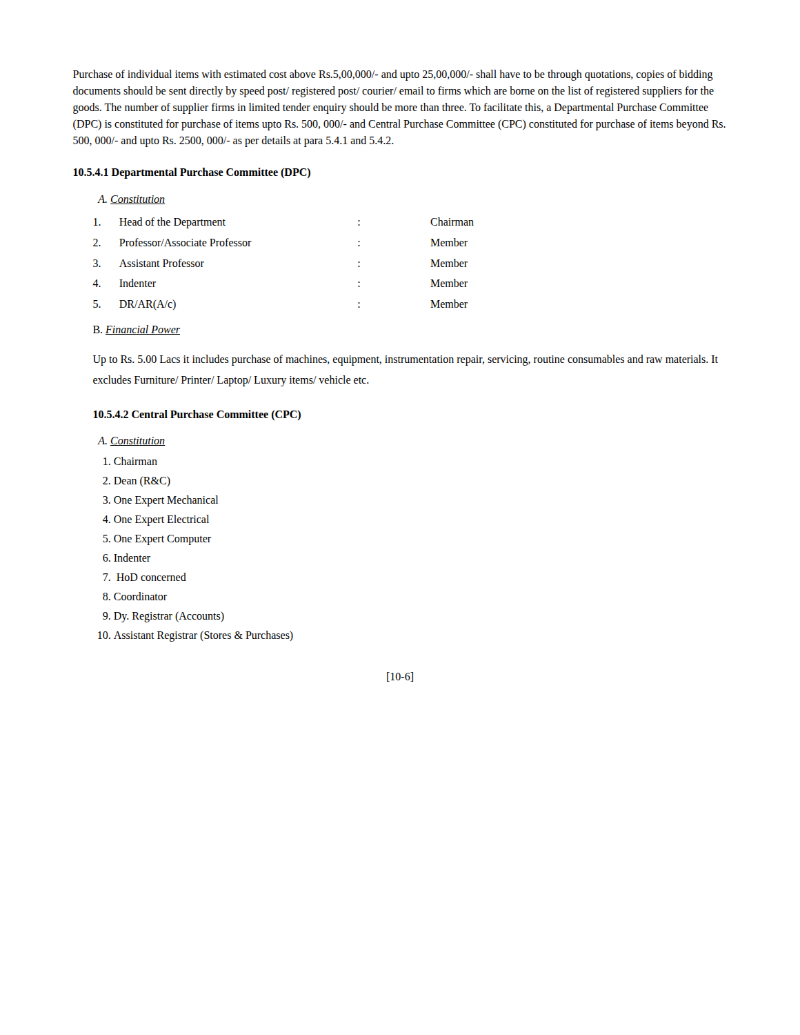Purchase of individual items with estimated cost above Rs.5,00,000/- and upto 25,00,000/- shall have to be through quotations, copies of bidding documents should be sent directly by speed post/ registered post/ courier/ email to firms which are borne on the list of registered suppliers for the goods. The number of supplier firms in limited tender enquiry should be more than three. To facilitate this, a Departmental Purchase Committee (DPC) is constituted for purchase of items upto Rs. 500, 000/- and Central Purchase Committee (CPC) constituted for purchase of items beyond Rs. 500, 000/- and upto Rs. 2500, 000/- as per details at para 5.4.1 and 5.4.2.
10.5.4.1 Departmental Purchase Committee (DPC)
Constitution
| 1. | Head of the Department | : | Chairman |
| 2. | Professor/Associate Professor | : | Member |
| 3. | Assistant Professor | : | Member |
| 4. | Indenter | : | Member |
| 5. | DR/AR(A/c) | : | Member |
B. Financial Power
Up to Rs. 5.00 Lacs it includes purchase of machines, equipment, instrumentation repair, servicing, routine consumables and raw materials. It excludes Furniture/ Printer/ Laptop/ Luxury items/ vehicle etc.
10.5.4.2 Central Purchase Committee (CPC)
Constitution
Chairman
Dean (R&C)
One Expert Mechanical
One Expert Electrical
One Expert Computer
Indenter
HoD concerned
Coordinator
Dy. Registrar (Accounts)
Assistant Registrar (Stores & Purchases)
[10-6]